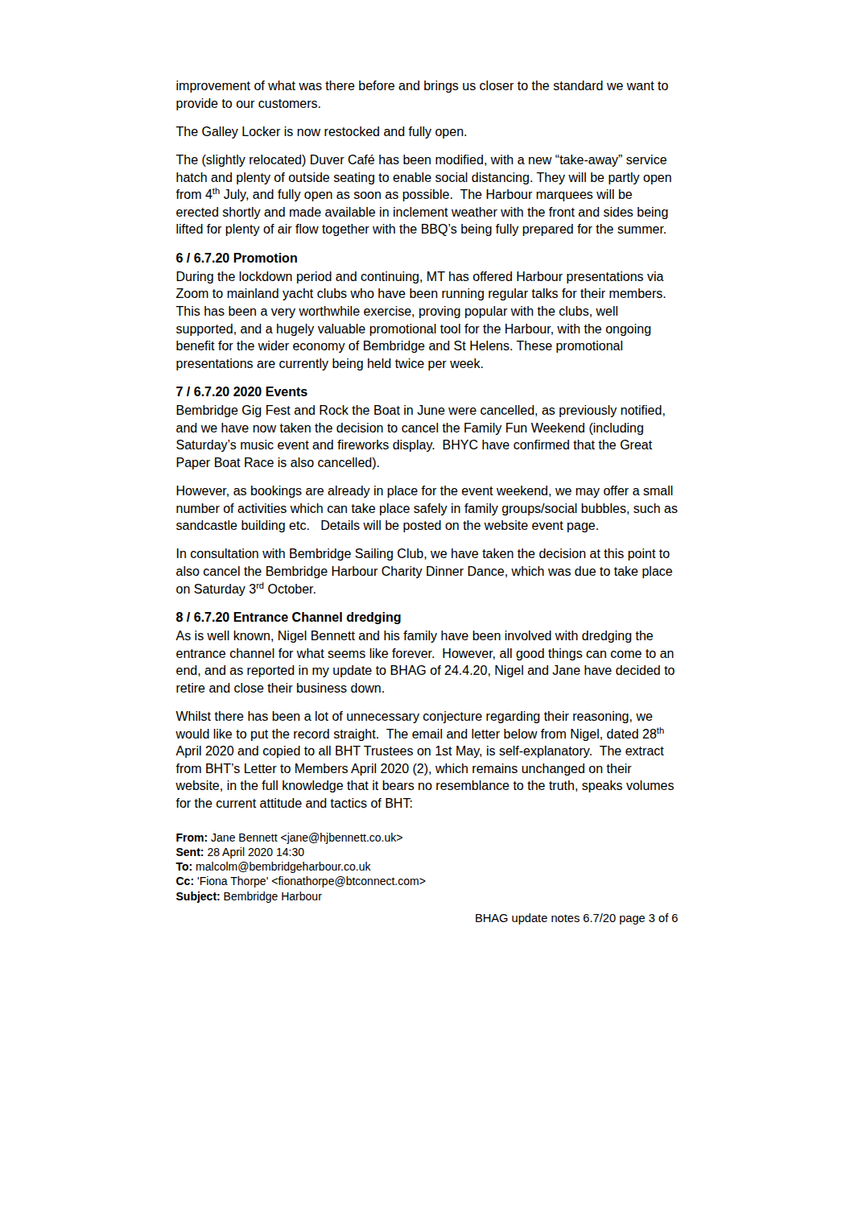improvement of what was there before and brings us closer to the standard we want to provide to our customers.
The Galley Locker is now restocked and fully open.
The (slightly relocated) Duver Café has been modified, with a new “take-away” service hatch and plenty of outside seating to enable social distancing. They will be partly open from 4th July, and fully open as soon as possible. The Harbour marquees will be erected shortly and made available in inclement weather with the front and sides being lifted for plenty of air flow together with the BBQ’s being fully prepared for the summer.
6 / 6.7.20 Promotion
During the lockdown period and continuing, MT has offered Harbour presentations via Zoom to mainland yacht clubs who have been running regular talks for their members. This has been a very worthwhile exercise, proving popular with the clubs, well supported, and a hugely valuable promotional tool for the Harbour, with the ongoing benefit for the wider economy of Bembridge and St Helens. These promotional presentations are currently being held twice per week.
7 / 6.7.20 2020 Events
Bembridge Gig Fest and Rock the Boat in June were cancelled, as previously notified, and we have now taken the decision to cancel the Family Fun Weekend (including Saturday’s music event and fireworks display. BHYC have confirmed that the Great Paper Boat Race is also cancelled).
However, as bookings are already in place for the event weekend, we may offer a small number of activities which can take place safely in family groups/social bubbles, such as sandcastle building etc. Details will be posted on the website event page.
In consultation with Bembridge Sailing Club, we have taken the decision at this point to also cancel the Bembridge Harbour Charity Dinner Dance, which was due to take place on Saturday 3rd October.
8 / 6.7.20 Entrance Channel dredging
As is well known, Nigel Bennett and his family have been involved with dredging the entrance channel for what seems like forever. However, all good things can come to an end, and as reported in my update to BHAG of 24.4.20, Nigel and Jane have decided to retire and close their business down.
Whilst there has been a lot of unnecessary conjecture regarding their reasoning, we would like to put the record straight. The email and letter below from Nigel, dated 28th April 2020 and copied to all BHT Trustees on 1st May, is self-explanatory. The extract from BHT’s Letter to Members April 2020 (2), which remains unchanged on their website, in the full knowledge that it bears no resemblance to the truth, speaks volumes for the current attitude and tactics of BHT:
From: Jane Bennett <jane@hjbennett.co.uk>
Sent: 28 April 2020 14:30
To: malcolm@bembridgeharbour.co.uk
Cc: 'Fiona Thorpe' <fionathorpe@btconnect.com>
Subject: Bembridge Harbour
BHAG update notes 6.7/20 page 3 of 6